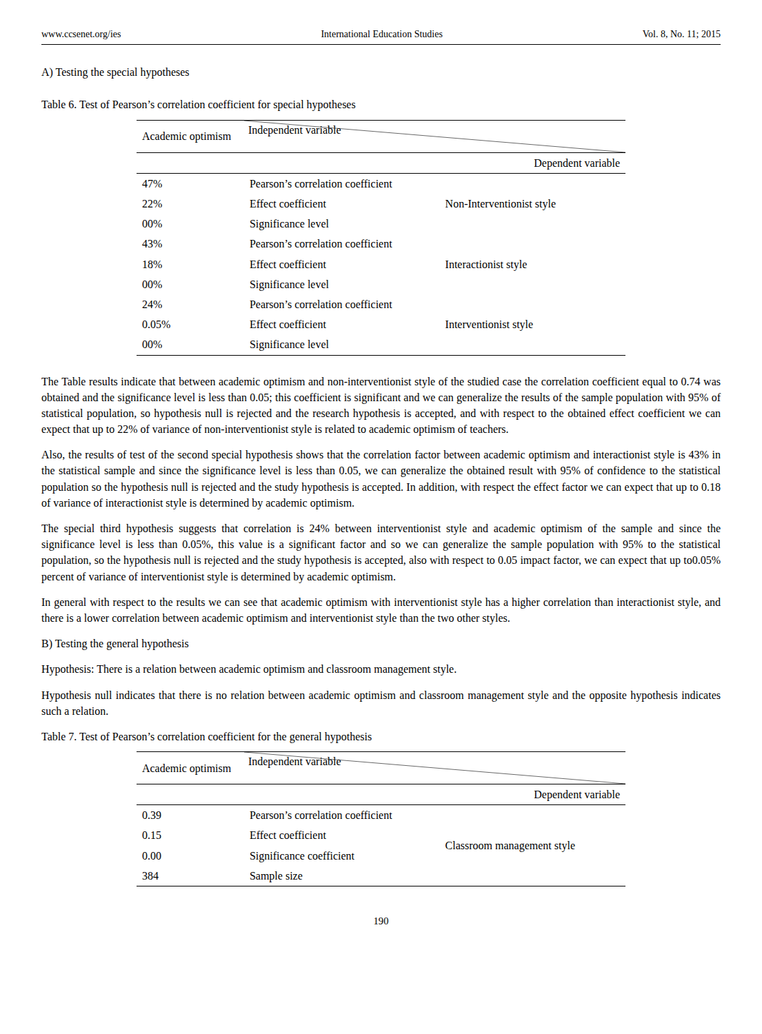www.ccsenet.org/ies International Education Studies Vol. 8, No. 11; 2015
A) Testing the special hypotheses
Table 6. Test of Pearson’s correlation coefficient for special hypotheses
| Academic optimism | Independent variable |
| --- | --- |
| | | Dependent variable |
| 47% | Pearson’s correlation coefficient | |
| 22% | Effect coefficient | Non-Interventionist style |
| 00% | Significance level | |
| 43% | Pearson’s correlation coefficient | |
| 18% | Effect coefficient | Interactionist style |
| 00% | Significance level | |
| 24% | Pearson’s correlation coefficient | |
| 0.05% | Effect coefficient | Interventionist style |
| 00% | Significance level | |
The Table results indicate that between academic optimism and non-interventionist style of the studied case the correlation coefficient equal to 0.74 was obtained and the significance level is less than 0.05; this coefficient is significant and we can generalize the results of the sample population with 95% of statistical population, so hypothesis null is rejected and the research hypothesis is accepted, and with respect to the obtained effect coefficient we can expect that up to 22% of variance of non-interventionist style is related to academic optimism of teachers.
Also, the results of test of the second special hypothesis shows that the correlation factor between academic optimism and interactionist style is 43% in the statistical sample and since the significance level is less than 0.05, we can generalize the obtained result with 95% of confidence to the statistical population so the hypothesis null is rejected and the study hypothesis is accepted. In addition, with respect the effect factor we can expect that up to 0.18 of variance of interactionist style is determined by academic optimism.
The special third hypothesis suggests that correlation is 24% between interventionist style and academic optimism of the sample and since the significance level is less than 0.05%, this value is a significant factor and so we can generalize the sample population with 95% to the statistical population, so the hypothesis null is rejected and the study hypothesis is accepted, also with respect to 0.05 impact factor, we can expect that up to0.05% percent of variance of interventionist style is determined by academic optimism.
In general with respect to the results we can see that academic optimism with interventionist style has a higher correlation than interactionist style, and there is a lower correlation between academic optimism and interventionist style than the two other styles.
B) Testing the general hypothesis
Hypothesis: There is a relation between academic optimism and classroom management style.
Hypothesis null indicates that there is no relation between academic optimism and classroom management style and the opposite hypothesis indicates such a relation.
Table 7. Test of Pearson’s correlation coefficient for the general hypothesis
| Academic optimism | Independent variable |
| --- | --- |
| | | Dependent variable |
| 0.39 | Pearson’s correlation coefficient | |
| 0.15 | Effect coefficient | Classroom management style |
| 0.00 | Significance coefficient |
| 384 | Sample size | |
190